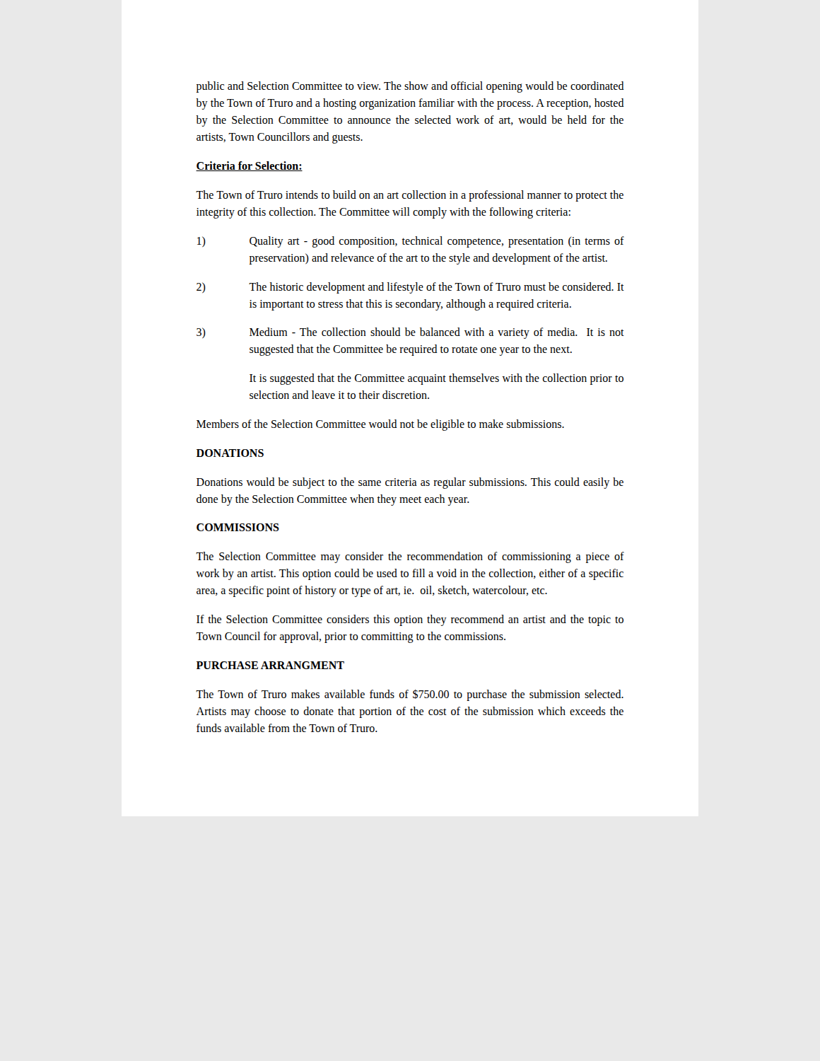public and Selection Committee to view. The show and official opening would be coordinated by the Town of Truro and a hosting organization familiar with the process. A reception, hosted by the Selection Committee to announce the selected work of art, would be held for the artists, Town Councillors and guests.
Criteria for Selection:
The Town of Truro intends to build on an art collection in a professional manner to protect the integrity of this collection. The Committee will comply with the following criteria:
1)
Quality art - good composition, technical competence, presentation (in terms of preservation) and relevance of the art to the style and development of the artist.
2)
The historic development and lifestyle of the Town of Truro must be considered. It is important to stress that this is secondary, although a required criteria.
3)
Medium - The collection should be balanced with a variety of media. It is not suggested that the Committee be required to rotate one year to the next.
It is suggested that the Committee acquaint themselves with the collection prior to selection and leave it to their discretion.
Members of the Selection Committee would not be eligible to make submissions.
DONATIONS
Donations would be subject to the same criteria as regular submissions. This could easily be done by the Selection Committee when they meet each year.
COMMISSIONS
The Selection Committee may consider the recommendation of commissioning a piece of work by an artist. This option could be used to fill a void in the collection, either of a specific area, a specific point of history or type of art, ie. oil, sketch, watercolour, etc.
If the Selection Committee considers this option they recommend an artist and the topic to Town Council for approval, prior to committing to the commissions.
PURCHASE ARRANGMENT
The Town of Truro makes available funds of $750.00 to purchase the submission selected. Artists may choose to donate that portion of the cost of the submission which exceeds the funds available from the Town of Truro.